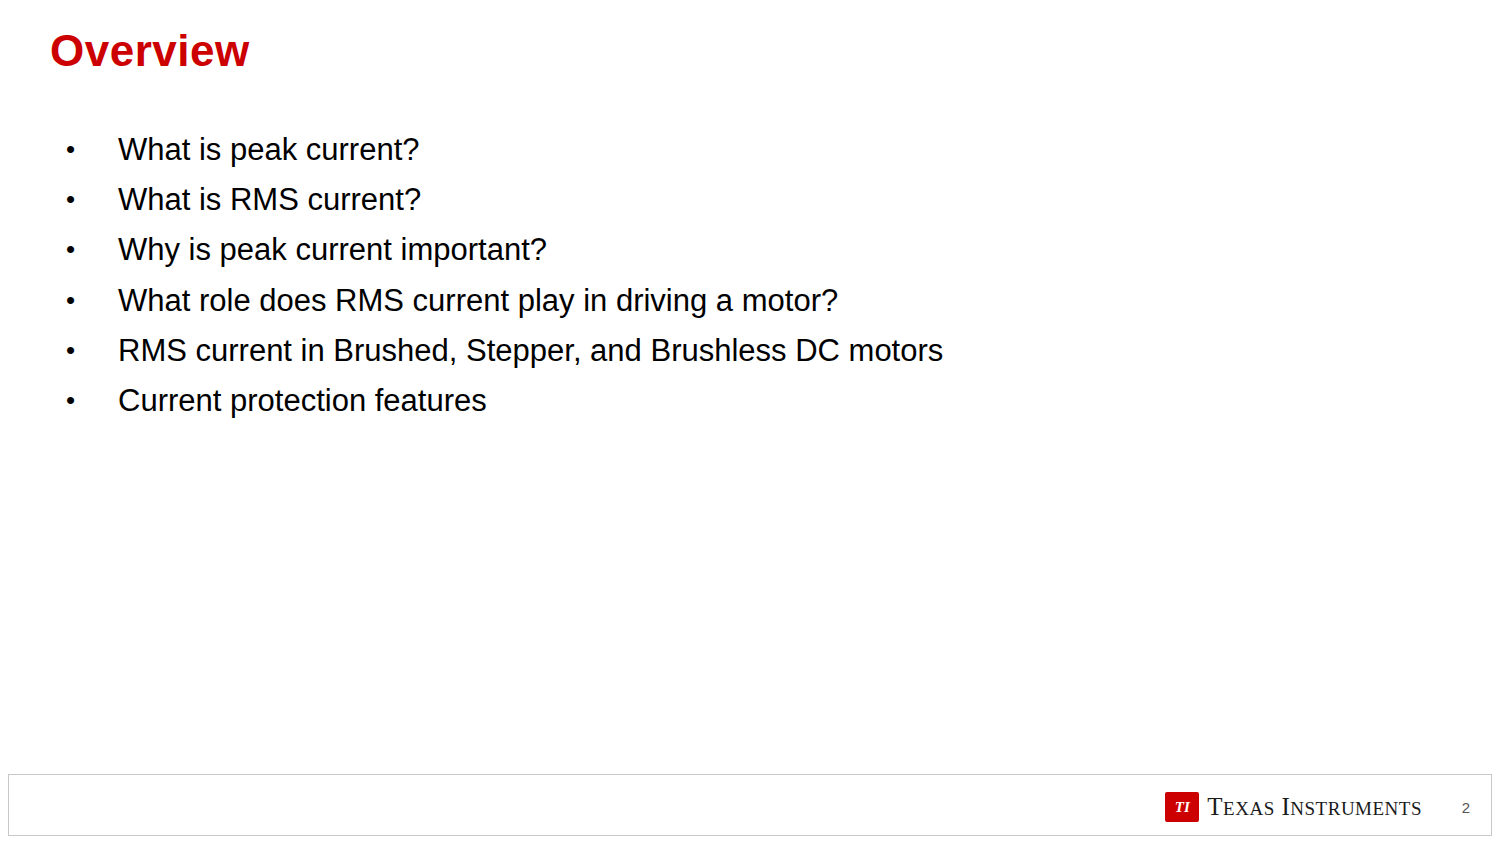Overview
What is peak current?
What is RMS current?
Why is peak current important?
What role does RMS current play in driving a motor?
RMS current in Brushed, Stepper, and Brushless DC motors
Current protection features
TEXAS INSTRUMENTS
2